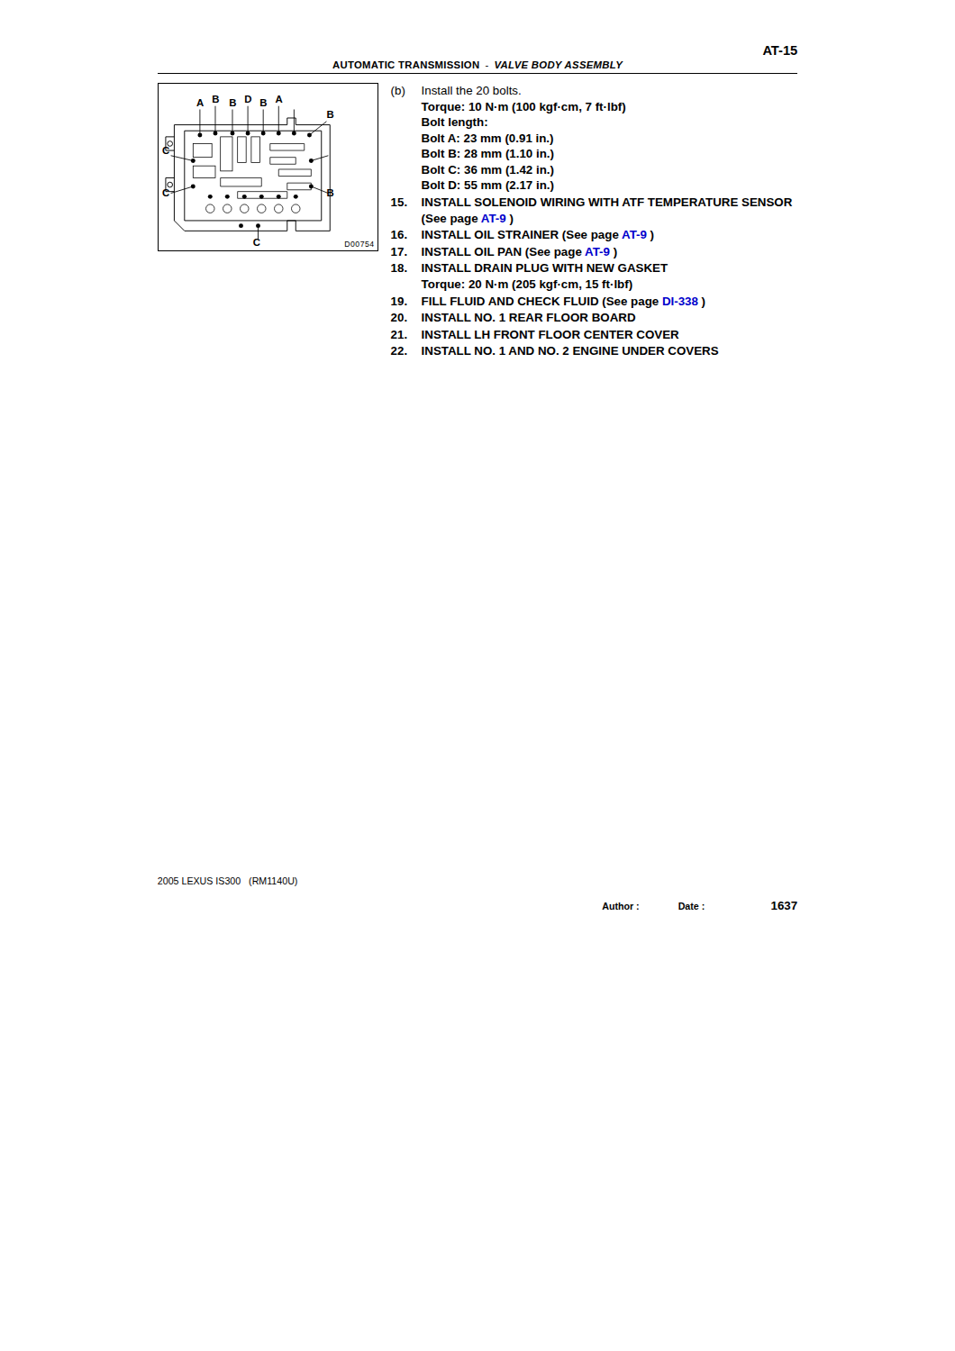AT-15
AUTOMATIC TRANSMISSION-VALVE BODY ASSEMBLY
A B B D B A B C C B C
D00754
(b)
Install the 20 bolts.
Torque: 10 N·m (100 kgf·cm, 7 ft·lbf)
Bolt length:
Bolt A: 23 mm (0.91 in.)
Bolt B: 28 mm (1.10 in.)
Bolt C: 36 mm (1.42 in.)
Bolt D: 55 mm (2.17 in.)
15. INSTALL SOLENOID WIRING WITH ATF TEMPERATURE SENSOR (See page AT-9 )
16. INSTALL OIL STRAINER (See page AT-9 )
17. INSTALL OIL PAN (See page AT-9 )
18. INSTALL DRAIN PLUG WITH NEW GASKET
Torque: 20 N·m (205 kgf·cm, 15 ft·lbf)
19. FILL FLUID AND CHECK FLUID (See page DI-338 )
20. INSTALL NO. 1 REAR FLOOR BOARD
21. INSTALL LH FRONT FLOOR CENTER COVER
22. INSTALL NO. 1 AND NO. 2 ENGINE UNDER COVERS
2005 LEXUS IS300 (RM1140U)
Author :
Date :
1637